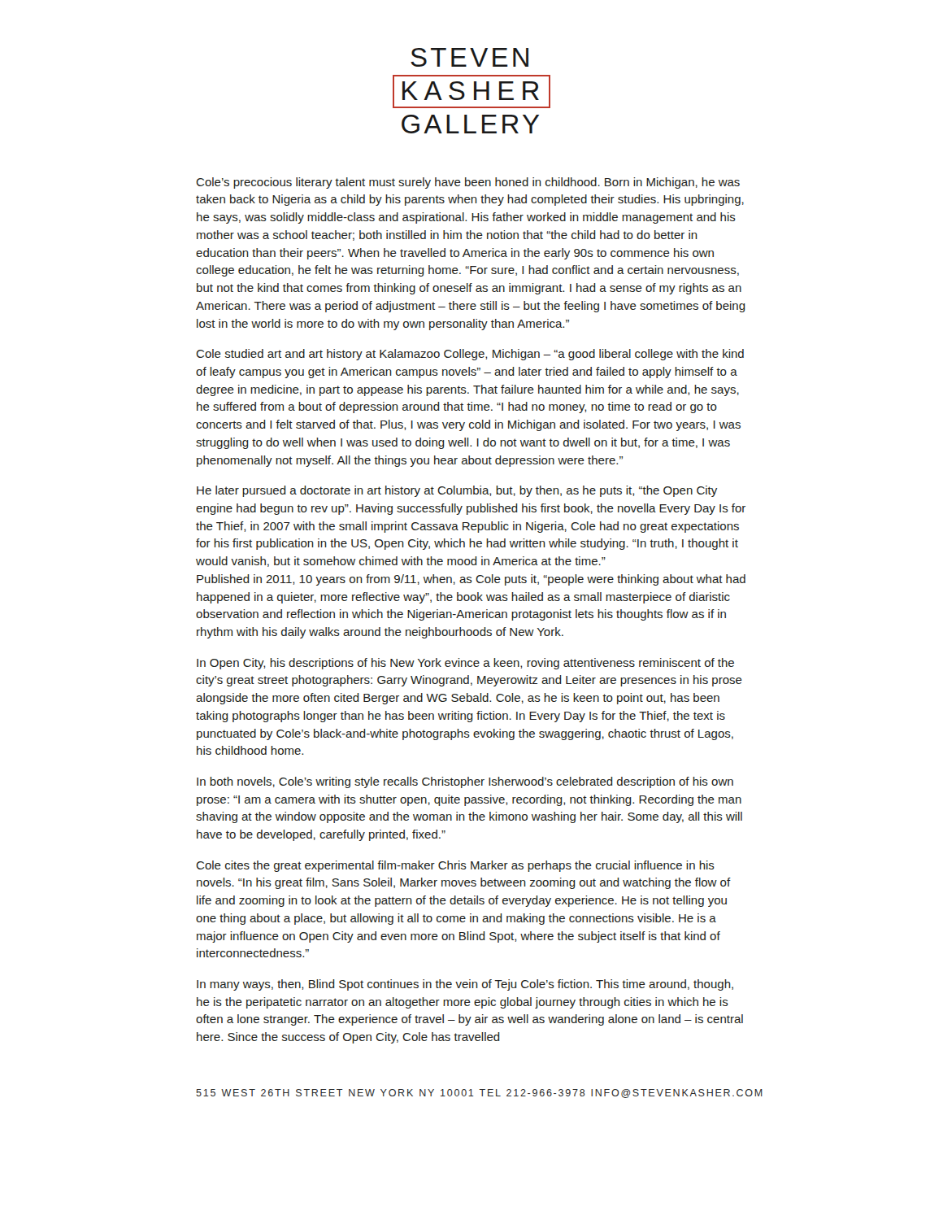Steven Kasher Gallery
Cole’s precocious literary talent must surely have been honed in childhood. Born in Michigan, he was taken back to Nigeria as a child by his parents when they had completed their studies. His upbringing, he says, was solidly middle-class and aspirational. His father worked in middle management and his mother was a school teacher; both instilled in him the notion that “the child had to do better in education than their peers”. When he travelled to America in the early 90s to commence his own college education, he felt he was returning home. “For sure, I had conflict and a certain nervousness, but not the kind that comes from thinking of oneself as an immigrant. I had a sense of my rights as an American. There was a period of adjustment – there still is – but the feeling I have sometimes of being lost in the world is more to do with my own personality than America.”
Cole studied art and art history at Kalamazoo College, Michigan – “a good liberal college with the kind of leafy campus you get in American campus novels” – and later tried and failed to apply himself to a degree in medicine, in part to appease his parents. That failure haunted him for a while and, he says, he suffered from a bout of depression around that time. “I had no money, no time to read or go to concerts and I felt starved of that. Plus, I was very cold in Michigan and isolated. For two years, I was struggling to do well when I was used to doing well. I do not want to dwell on it but, for a time, I was phenomenally not myself. All the things you hear about depression were there.”
He later pursued a doctorate in art history at Columbia, but, by then, as he puts it, “the Open City engine had begun to rev up”. Having successfully published his first book, the novella Every Day Is for the Thief, in 2007 with the small imprint Cassava Republic in Nigeria, Cole had no great expectations for his first publication in the US, Open City, which he had written while studying. “In truth, I thought it would vanish, but it somehow chimed with the mood in America at the time.”
Published in 2011, 10 years on from 9/11, when, as Cole puts it, “people were thinking about what had happened in a quieter, more reflective way”, the book was hailed as a small masterpiece of diaristic observation and reflection in which the Nigerian-American protagonist lets his thoughts flow as if in rhythm with his daily walks around the neighbourhoods of New York.
In Open City, his descriptions of his New York evince a keen, roving attentiveness reminiscent of the city’s great street photographers: Garry Winogrand, Meyerowitz and Leiter are presences in his prose alongside the more often cited Berger and WG Sebald. Cole, as he is keen to point out, has been taking photographs longer than he has been writing fiction. In Every Day Is for the Thief, the text is punctuated by Cole’s black-and-white photographs evoking the swaggering, chaotic thrust of Lagos, his childhood home.
In both novels, Cole’s writing style recalls Christopher Isherwood’s celebrated description of his own prose: “I am a camera with its shutter open, quite passive, recording, not thinking. Recording the man shaving at the window opposite and the woman in the kimono washing her hair. Some day, all this will have to be developed, carefully printed, fixed.”
Cole cites the great experimental film-maker Chris Marker as perhaps the crucial influence in his novels. “In his great film, Sans Soleil, Marker moves between zooming out and watching the flow of life and zooming in to look at the pattern of the details of everyday experience. He is not telling you one thing about a place, but allowing it all to come in and making the connections visible. He is a major influence on Open City and even more on Blind Spot, where the subject itself is that kind of interconnectedness.”
In many ways, then, Blind Spot continues in the vein of Teju Cole’s fiction. This time around, though, he is the peripatetic narrator on an altogether more epic global journey through cities in which he is often a lone stranger. The experience of travel – by air as well as wandering alone on land – is central here. Since the success of Open City, Cole has travelled
515 WEST 26TH STREET NEW YORK NY 10001 TEL 212-966-3978 INFO@STEVENKASHER.COM